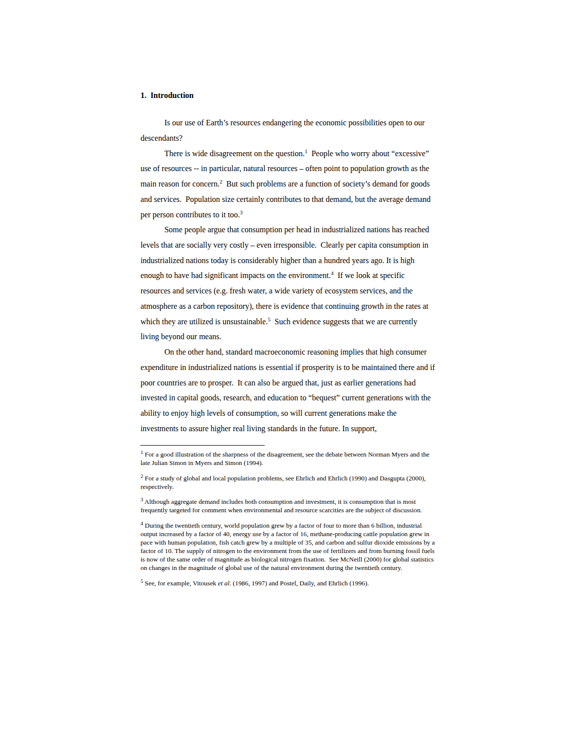1. Introduction
Is our use of Earth’s resources endangering the economic possibilities open to our descendants?
There is wide disagreement on the question.1 People who worry about “excessive” use of resources -- in particular, natural resources – often point to population growth as the main reason for concern.2 But such problems are a function of society’s demand for goods and services. Population size certainly contributes to that demand, but the average demand per person contributes to it too.3
Some people argue that consumption per head in industrialized nations has reached levels that are socially very costly – even irresponsible. Clearly per capita consumption in industrialized nations today is considerably higher than a hundred years ago. It is high enough to have had significant impacts on the environment.4 If we look at specific resources and services (e.g. fresh water, a wide variety of ecosystem services, and the atmosphere as a carbon repository), there is evidence that continuing growth in the rates at which they are utilized is unsustainable.5 Such evidence suggests that we are currently living beyond our means.
On the other hand, standard macroeconomic reasoning implies that high consumer expenditure in industrialized nations is essential if prosperity is to be maintained there and if poor countries are to prosper. It can also be argued that, just as earlier generations had invested in capital goods, research, and education to “bequest” current generations with the ability to enjoy high levels of consumption, so will current generations make the investments to assure higher real living standards in the future. In support,
1 For a good illustration of the sharpness of the disagreement, see the debate between Norman Myers and the late Julian Simon in Myers and Simon (1994).
2 For a study of global and local population problems, see Ehrlich and Ehrlich (1990) and Dasgupta (2000), respectively.
3 Although aggregate demand includes both consumption and investment, it is consumption that is most frequently targeted for comment when environmental and resource scarcities are the subject of discussion.
4 During the twentieth century, world population grew by a factor of four to more than 6 billion, industrial output increased by a factor of 40, energy use by a factor of 16, methane-producing cattle population grew in pace with human population, fish catch grew by a multiple of 35, and carbon and sulfur dioxide emissions by a factor of 10. The supply of nitrogen to the environment from the use of fertilizers and from burning fossil fuels is now of the same order of magnitude as biological nitrogen fixation. See McNeill (2000) for global statistics on changes in the magnitude of global use of the natural environment during the twentieth century.
5 See, for example, Vitousek et al. (1986, 1997) and Postel, Daily, and Ehrlich (1996).